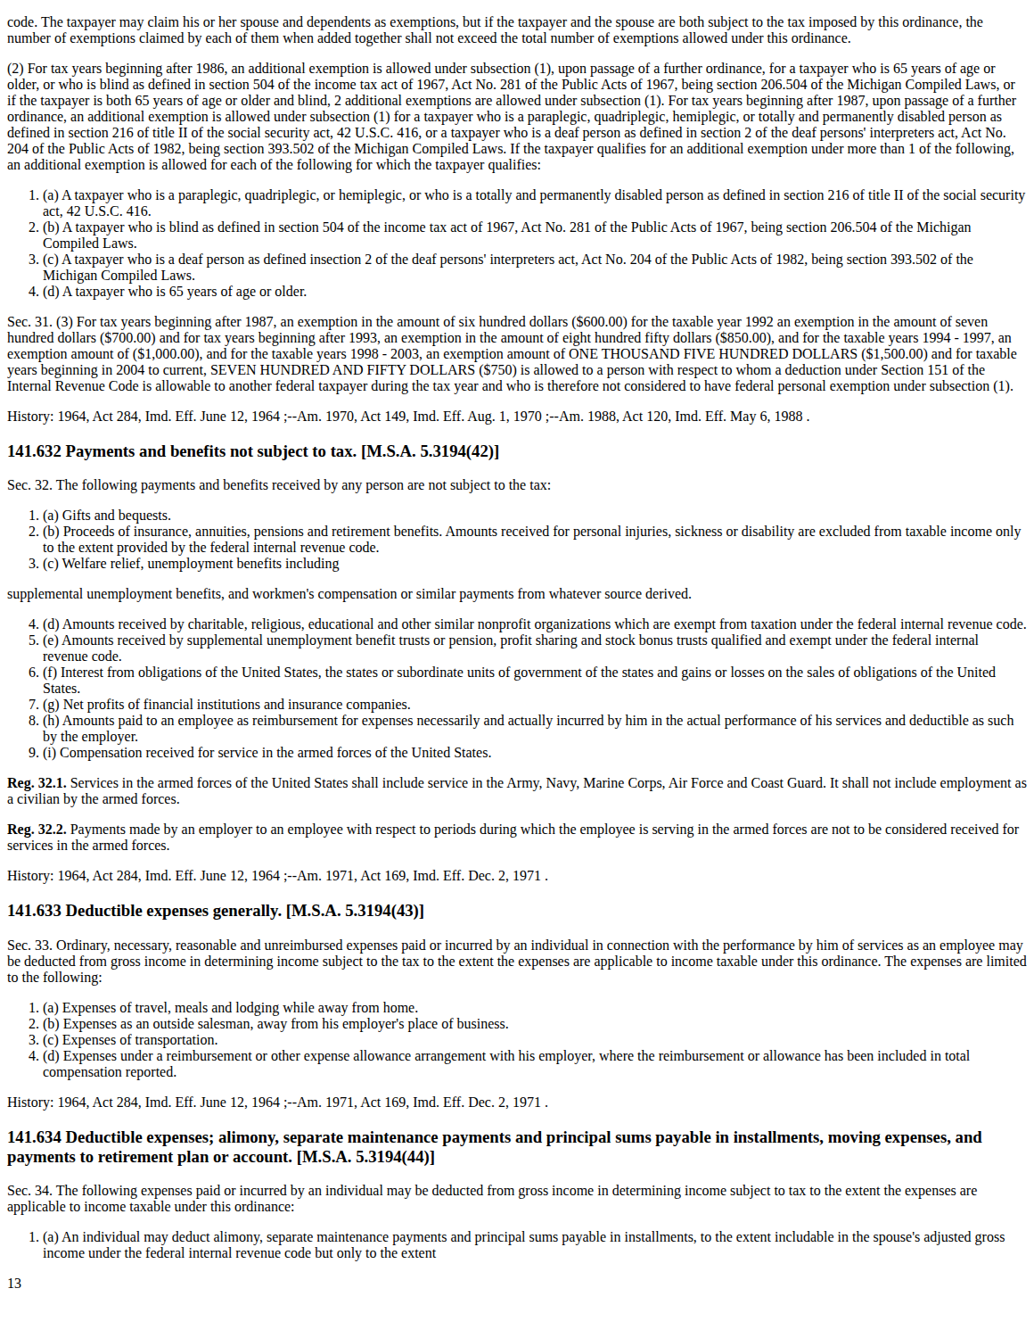code. The taxpayer may claim his or her spouse and dependents as exemptions, but if the taxpayer and the spouse are both subject to the tax imposed by this ordinance, the number of exemptions claimed by each of them when added together shall not exceed the total number of exemptions allowed under this ordinance.
(2) For tax years beginning after 1986, an additional exemption is allowed under subsection (1), upon passage of a further ordinance, for a taxpayer who is 65 years of age or older, or who is blind as defined in section 504 of the income tax act of 1967, Act No. 281 of the Public Acts of 1967, being section 206.504 of the Michigan Compiled Laws, or if the taxpayer is both 65 years of age or older and blind, 2 additional exemptions are allowed under subsection (1). For tax years beginning after 1987, upon passage of a further ordinance, an additional exemption is allowed under subsection (1) for a taxpayer who is a paraplegic, quadriplegic, hemiplegic, or totally and permanently disabled person as defined in section 216 of title II of the social security act, 42 U.S.C. 416, or a taxpayer who is a deaf person as defined in section 2 of the deaf persons' interpreters act, Act No. 204 of the Public Acts of 1982, being section 393.502 of the Michigan Compiled Laws. If the taxpayer qualifies for an additional exemption under more than 1 of the following, an additional exemption is allowed for each of the following for which the taxpayer qualifies:
(a) A taxpayer who is a paraplegic, quadriplegic, or hemiplegic, or who is a totally and permanently disabled person as defined in section 216 of title II of the social security act, 42 U.S.C. 416.
(b) A taxpayer who is blind as defined in section 504 of the income tax act of 1967, Act No. 281 of the Public Acts of 1967, being section 206.504 of the Michigan Compiled Laws.
(c) A taxpayer who is a deaf person as defined insection 2 of the deaf persons' interpreters act, Act No. 204 of the Public Acts of 1982, being section 393.502 of the Michigan Compiled Laws.
(d) A taxpayer who is 65 years of age or older.
Sec. 31. (3) For tax years beginning after 1987, an exemption in the amount of six hundred dollars ($600.00) for the taxable year 1992 an exemption in the amount of seven hundred dollars ($700.00) and for tax years beginning after 1993, an exemption in the amount of eight hundred fifty dollars ($850.00), and for the taxable years 1994 - 1997, an exemption amount of ($1,000.00), and for the taxable years 1998 - 2003, an exemption amount of ONE THOUSAND FIVE HUNDRED DOLLARS ($1,500.00) and for taxable years beginning in 2004 to current, SEVEN HUNDRED AND FIFTY DOLLARS ($750) is allowed to a person with respect to whom a deduction under Section 151 of the Internal Revenue Code is allowable to another federal taxpayer during the tax year and who is therefore not considered to have federal personal exemption under subsection (1).
History: 1964, Act 284, Imd. Eff. June 12, 1964 ;--Am. 1970, Act 149, Imd. Eff. Aug. 1, 1970 ;--Am. 1988, Act 120, Imd. Eff. May 6, 1988 .
141.632 Payments and benefits not subject to tax. [M.S.A. 5.3194(42)]
Sec. 32. The following payments and benefits received by any person are not subject to the tax:
(a) Gifts and bequests.
(b) Proceeds of insurance, annuities, pensions and retirement benefits. Amounts received for personal injuries, sickness or disability are excluded from taxable income only to the extent provided by the federal internal revenue code.
(c) Welfare relief, unemployment benefits including
supplemental unemployment benefits, and workmen's compensation or similar payments from whatever source derived.
(d) Amounts received by charitable, religious, educational and other similar nonprofit organizations which are exempt from taxation under the federal internal revenue code.
(e) Amounts received by supplemental unemployment benefit trusts or pension, profit sharing and stock bonus trusts qualified and exempt under the federal internal revenue code.
(f) Interest from obligations of the United States, the states or subordinate units of government of the states and gains or losses on the sales of obligations of the United States.
(g) Net profits of financial institutions and insurance companies.
(h) Amounts paid to an employee as reimbursement for expenses necessarily and actually incurred by him in the actual performance of his services and deductible as such by the employer.
(i) Compensation received for service in the armed forces of the United States.
Reg. 32.1. Services in the armed forces of the United States shall include service in the Army, Navy, Marine Corps, Air Force and Coast Guard. It shall not include employment as a civilian by the armed forces.
Reg. 32.2. Payments made by an employer to an employee with respect to periods during which the employee is serving in the armed forces are not to be considered received for services in the armed forces.
History: 1964, Act 284, Imd. Eff. June 12, 1964 ;--Am. 1971, Act 169, Imd. Eff. Dec. 2, 1971 .
141.633 Deductible expenses generally. [M.S.A. 5.3194(43)]
Sec. 33. Ordinary, necessary, reasonable and unreimbursed expenses paid or incurred by an individual in connection with the performance by him of services as an employee may be deducted from gross income in determining income subject to the tax to the extent the expenses are applicable to income taxable under this ordinance. The expenses are limited to the following:
(a) Expenses of travel, meals and lodging while away from home.
(b) Expenses as an outside salesman, away from his employer's place of business.
(c) Expenses of transportation.
(d) Expenses under a reimbursement or other expense allowance arrangement with his employer, where the reimbursement or allowance has been included in total compensation reported.
History: 1964, Act 284, Imd. Eff. June 12, 1964 ;--Am. 1971, Act 169, Imd. Eff. Dec. 2, 1971 .
141.634 Deductible expenses; alimony, separate maintenance payments and principal sums payable in installments, moving expenses, and payments to retirement plan or account. [M.S.A. 5.3194(44)]
Sec. 34. The following expenses paid or incurred by an individual may be deducted from gross income in determining income subject to tax to the extent the expenses are applicable to income taxable under this ordinance:
(a) An individual may deduct alimony, separate maintenance payments and principal sums payable in installments, to the extent includable in the spouse's adjusted gross income under the federal internal revenue code but only to the extent
13